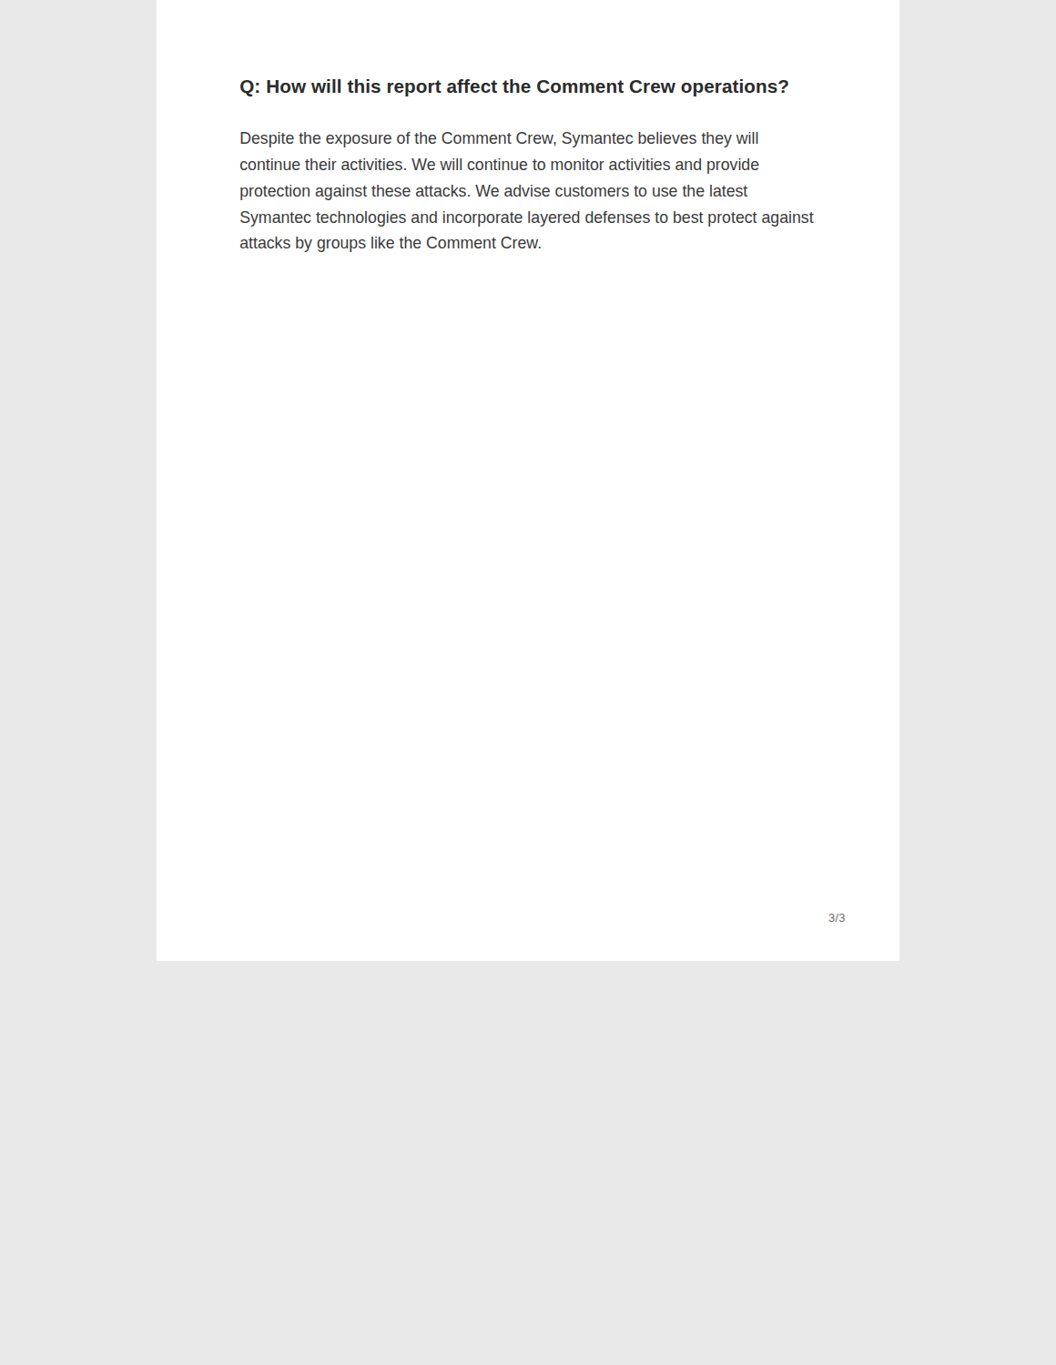Q: How will this report affect the Comment Crew operations?
Despite the exposure of the Comment Crew, Symantec believes they will continue their activities. We will continue to monitor activities and provide protection against these attacks. We advise customers to use the latest Symantec technologies and incorporate layered defenses to best protect against attacks by groups like the Comment Crew.
3/3